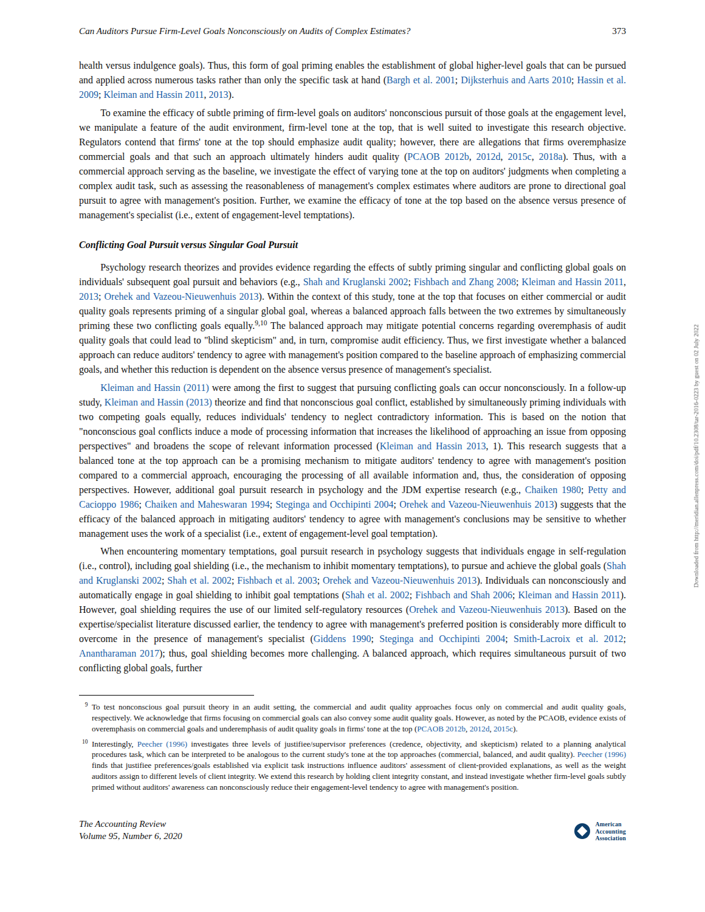Downloaded from http://meridian.allenpress.com/doi/pdf/10.2308/tar-2016-0223 by guest on 02 July 2022
Can Auditors Pursue Firm-Level Goals Nonconsciously on Audits of Complex Estimates? 373
health versus indulgence goals). Thus, this form of goal priming enables the establishment of global higher-level goals that can be pursued and applied across numerous tasks rather than only the specific task at hand (Bargh et al. 2001; Dijksterhuis and Aarts 2010; Hassin et al. 2009; Kleiman and Hassin 2011, 2013).
To examine the efficacy of subtle priming of firm-level goals on auditors' nonconscious pursuit of those goals at the engagement level, we manipulate a feature of the audit environment, firm-level tone at the top, that is well suited to investigate this research objective. Regulators contend that firms' tone at the top should emphasize audit quality; however, there are allegations that firms overemphasize commercial goals and that such an approach ultimately hinders audit quality (PCAOB 2012b, 2012d, 2015c, 2018a). Thus, with a commercial approach serving as the baseline, we investigate the effect of varying tone at the top on auditors' judgments when completing a complex audit task, such as assessing the reasonableness of management's complex estimates where auditors are prone to directional goal pursuit to agree with management's position. Further, we examine the efficacy of tone at the top based on the absence versus presence of management's specialist (i.e., extent of engagement-level temptations).
Conflicting Goal Pursuit versus Singular Goal Pursuit
Psychology research theorizes and provides evidence regarding the effects of subtly priming singular and conflicting global goals on individuals' subsequent goal pursuit and behaviors (e.g., Shah and Kruglanski 2002; Fishbach and Zhang 2008; Kleiman and Hassin 2011, 2013; Orehek and Vazeou-Nieuwenhuis 2013). Within the context of this study, tone at the top that focuses on either commercial or audit quality goals represents priming of a singular global goal, whereas a balanced approach falls between the two extremes by simultaneously priming these two conflicting goals equally.9,10 The balanced approach may mitigate potential concerns regarding overemphasis of audit quality goals that could lead to "blind skepticism" and, in turn, compromise audit efficiency. Thus, we first investigate whether a balanced approach can reduce auditors' tendency to agree with management's position compared to the baseline approach of emphasizing commercial goals, and whether this reduction is dependent on the absence versus presence of management's specialist.
Kleiman and Hassin (2011) were among the first to suggest that pursuing conflicting goals can occur nonconsciously. In a follow-up study, Kleiman and Hassin (2013) theorize and find that nonconscious goal conflict, established by simultaneously priming individuals with two competing goals equally, reduces individuals' tendency to neglect contradictory information. This is based on the notion that "nonconscious goal conflicts induce a mode of processing information that increases the likelihood of approaching an issue from opposing perspectives" and broadens the scope of relevant information processed (Kleiman and Hassin 2013, 1). This research suggests that a balanced tone at the top approach can be a promising mechanism to mitigate auditors' tendency to agree with management's position compared to a commercial approach, encouraging the processing of all available information and, thus, the consideration of opposing perspectives. However, additional goal pursuit research in psychology and the JDM expertise research (e.g., Chaiken 1980; Petty and Cacioppo 1986; Chaiken and Maheswaran 1994; Steginga and Occhipinti 2004; Orehek and Vazeou-Nieuwenhuis 2013) suggests that the efficacy of the balanced approach in mitigating auditors' tendency to agree with management's conclusions may be sensitive to whether management uses the work of a specialist (i.e., extent of engagement-level goal temptation).
When encountering momentary temptations, goal pursuit research in psychology suggests that individuals engage in self-regulation (i.e., control), including goal shielding (i.e., the mechanism to inhibit momentary temptations), to pursue and achieve the global goals (Shah and Kruglanski 2002; Shah et al. 2002; Fishbach et al. 2003; Orehek and Vazeou-Nieuwenhuis 2013). Individuals can nonconsciously and automatically engage in goal shielding to inhibit goal temptations (Shah et al. 2002; Fishbach and Shah 2006; Kleiman and Hassin 2011). However, goal shielding requires the use of our limited self-regulatory resources (Orehek and Vazeou-Nieuwenhuis 2013). Based on the expertise/specialist literature discussed earlier, the tendency to agree with management's preferred position is considerably more difficult to overcome in the presence of management's specialist (Giddens 1990; Steginga and Occhipinti 2004; Smith-Lacroix et al. 2012; Anantharaman 2017); thus, goal shielding becomes more challenging. A balanced approach, which requires simultaneous pursuit of two conflicting global goals, further
9 To test nonconscious goal pursuit theory in an audit setting, the commercial and audit quality approaches focus only on commercial and audit quality goals, respectively. We acknowledge that firms focusing on commercial goals can also convey some audit quality goals. However, as noted by the PCAOB, evidence exists of overemphasis on commercial goals and underemphasis of audit quality goals in firms' tone at the top (PCAOB 2012b, 2012d, 2015c).
10 Interestingly, Peecher (1996) investigates three levels of justifiee/supervisor preferences (credence, objectivity, and skepticism) related to a planning analytical procedures task, which can be interpreted to be analogous to the current study's tone at the top approaches (commercial, balanced, and audit quality). Peecher (1996) finds that justifiee preferences/goals established via explicit task instructions influence auditors' assessment of client-provided explanations, as well as the weight auditors assign to different levels of client integrity. We extend this research by holding client integrity constant, and instead investigate whether firm-level goals subtly primed without auditors' awareness can nonconsciously reduce their engagement-level tendency to agree with management's position.
The Accounting Review
Volume 95, Number 6, 2020
American
Accounting
Association